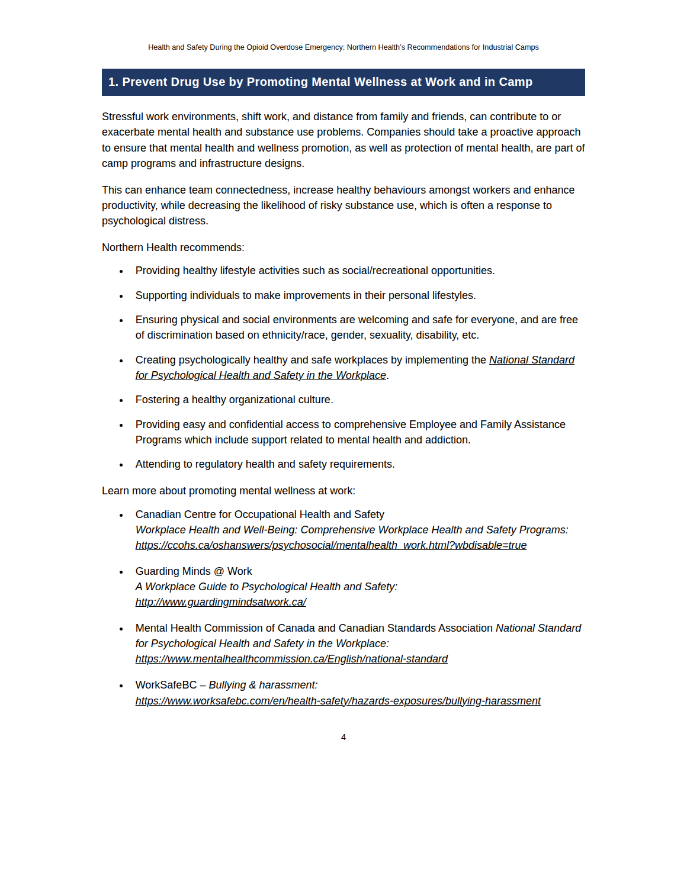Health and Safety During the Opioid Overdose Emergency: Northern Health’s Recommendations for Industrial Camps
1. Prevent Drug Use by Promoting Mental Wellness at Work and in Camp
Stressful work environments, shift work, and distance from family and friends, can contribute to or exacerbate mental health and substance use problems. Companies should take a proactive approach to ensure that mental health and wellness promotion, as well as protection of mental health, are part of camp programs and infrastructure designs.
This can enhance team connectedness, increase healthy behaviours amongst workers and enhance productivity, while decreasing the likelihood of risky substance use, which is often a response to psychological distress.
Northern Health recommends:
Providing healthy lifestyle activities such as social/recreational opportunities.
Supporting individuals to make improvements in their personal lifestyles.
Ensuring physical and social environments are welcoming and safe for everyone, and are free of discrimination based on ethnicity/race, gender, sexuality, disability, etc.
Creating psychologically healthy and safe workplaces by implementing the National Standard for Psychological Health and Safety in the Workplace.
Fostering a healthy organizational culture.
Providing easy and confidential access to comprehensive Employee and Family Assistance Programs which include support related to mental health and addiction.
Attending to regulatory health and safety requirements.
Learn more about promoting mental wellness at work:
Canadian Centre for Occupational Health and Safety
Workplace Health and Well-Being: Comprehensive Workplace Health and Safety Programs:
https://ccohs.ca/oshanswers/psychosocial/mentalhealth_work.html?wbdisable=true
Guarding Minds @ Work
A Workplace Guide to Psychological Health and Safety:
http://www.guardingmindsatwork.ca/
Mental Health Commission of Canada and Canadian Standards Association National Standard for Psychological Health and Safety in the Workplace:
https://www.mentalhealthcommission.ca/English/national-standard
WorkSafeBC – Bullying & harassment:
https://www.worksafebc.com/en/health-safety/hazards-exposures/bullying-harassment
4